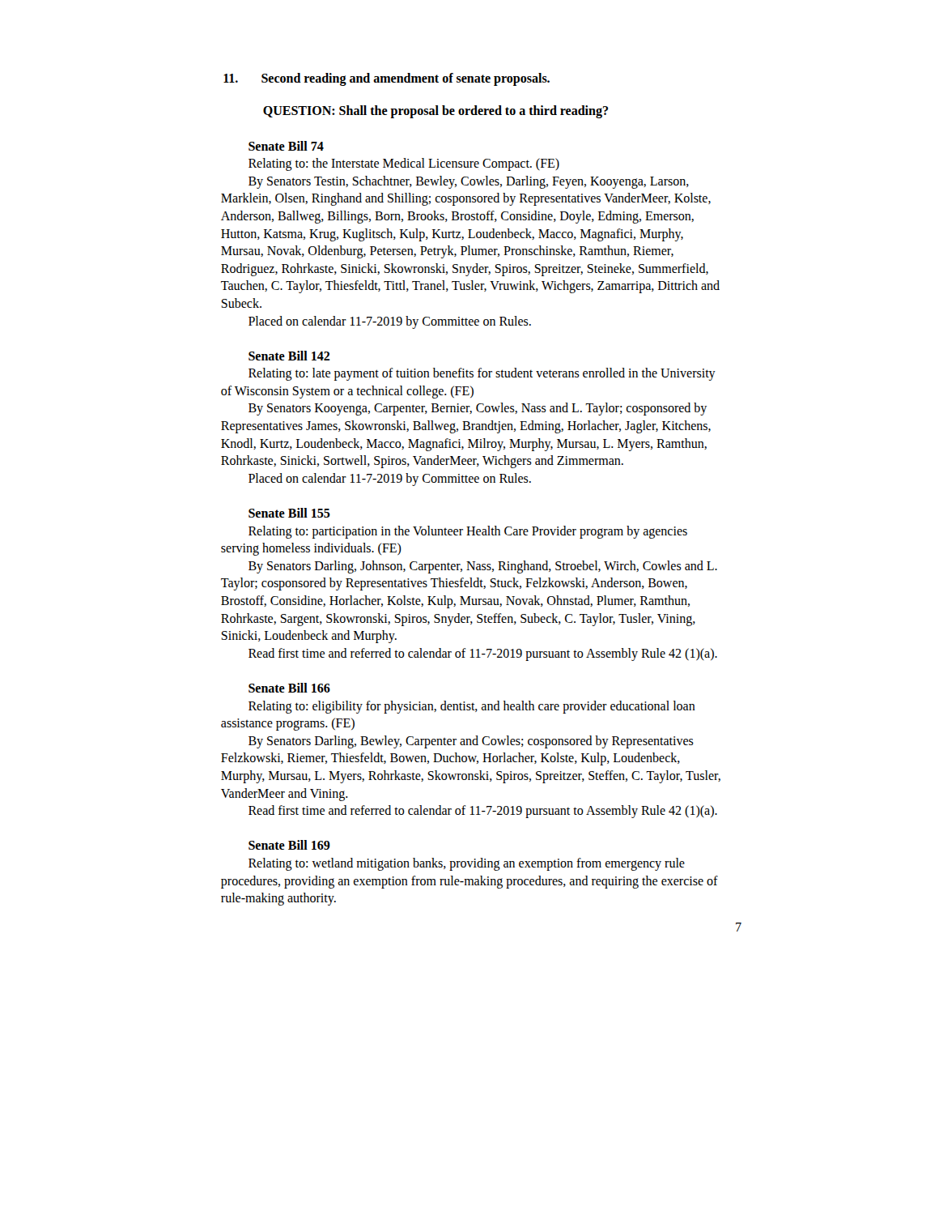11. Second reading and amendment of senate proposals.
QUESTION: Shall the proposal be ordered to a third reading?
Senate Bill 74
Relating to: the Interstate Medical Licensure Compact. (FE)
By Senators Testin, Schachtner, Bewley, Cowles, Darling, Feyen, Kooyenga, Larson, Marklein, Olsen, Ringhand and Shilling; cosponsored by Representatives VanderMeer, Kolste, Anderson, Ballweg, Billings, Born, Brooks, Brostoff, Considine, Doyle, Edming, Emerson, Hutton, Katsma, Krug, Kuglitsch, Kulp, Kurtz, Loudenbeck, Macco, Magnafici, Murphy, Mursau, Novak, Oldenburg, Petersen, Petryk, Plumer, Pronschinske, Ramthun, Riemer, Rodriguez, Rohrkaste, Sinicki, Skowronski, Snyder, Spiros, Spreitzer, Steineke, Summerfield, Tauchen, C. Taylor, Thiesfeldt, Tittl, Tranel, Tusler, Vruwink, Wichgers, Zamarripa, Dittrich and Subeck.
Placed on calendar 11-7-2019 by Committee on Rules.
Senate Bill 142
Relating to: late payment of tuition benefits for student veterans enrolled in the University of Wisconsin System or a technical college. (FE)
By Senators Kooyenga, Carpenter, Bernier, Cowles, Nass and L. Taylor; cosponsored by Representatives James, Skowronski, Ballweg, Brandtjen, Edming, Horlacher, Jagler, Kitchens, Knodl, Kurtz, Loudenbeck, Macco, Magnafici, Milroy, Murphy, Mursau, L. Myers, Ramthun, Rohrkaste, Sinicki, Sortwell, Spiros, VanderMeer, Wichgers and Zimmerman.
Placed on calendar 11-7-2019 by Committee on Rules.
Senate Bill 155
Relating to: participation in the Volunteer Health Care Provider program by agencies serving homeless individuals. (FE)
By Senators Darling, Johnson, Carpenter, Nass, Ringhand, Stroebel, Wirch, Cowles and L. Taylor; cosponsored by Representatives Thiesfeldt, Stuck, Felzkowski, Anderson, Bowen, Brostoff, Considine, Horlacher, Kolste, Kulp, Mursau, Novak, Ohnstad, Plumer, Ramthun, Rohrkaste, Sargent, Skowronski, Spiros, Snyder, Steffen, Subeck, C. Taylor, Tusler, Vining, Sinicki, Loudenbeck and Murphy.
Read first time and referred to calendar of 11-7-2019 pursuant to Assembly Rule 42 (1)(a).
Senate Bill 166
Relating to: eligibility for physician, dentist, and health care provider educational loan assistance programs. (FE)
By Senators Darling, Bewley, Carpenter and Cowles; cosponsored by Representatives Felzkowski, Riemer, Thiesfeldt, Bowen, Duchow, Horlacher, Kolste, Kulp, Loudenbeck, Murphy, Mursau, L. Myers, Rohrkaste, Skowronski, Spiros, Spreitzer, Steffen, C. Taylor, Tusler, VanderMeer and Vining.
Read first time and referred to calendar of 11-7-2019 pursuant to Assembly Rule 42 (1)(a).
Senate Bill 169
Relating to: wetland mitigation banks, providing an exemption from emergency rule procedures, providing an exemption from rule-making procedures, and requiring the exercise of rule-making authority.
7